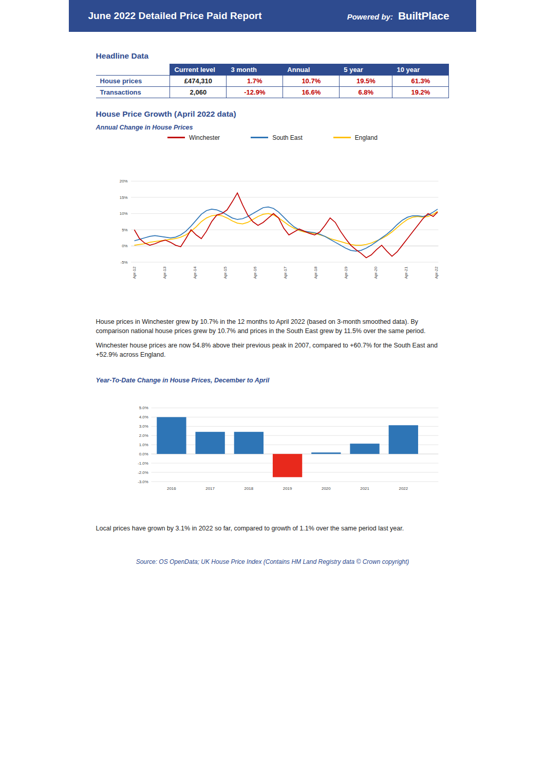June 2022 Detailed Price Paid Report
Powered by: BuiltPlace
Headline Data
| | Current level | 3 month | Annual | 5 year | 10 year |
| --- | --- | --- | --- | --- | --- |
| House prices | £474,310 | 1.7% | 10.7% | 19.5% | 61.3% |
| Transactions | 2,060 | -12.9% | 16.6% | 6.8% | 19.2% |
House Price Growth (April 2022 data)
Annual Change in House Prices
Winchester
South East
England
20% 15% 10% 5% 0% -5% Apr-12 Apr-13 Apr-14 Apr-15 Apr-16 Apr-17 Apr-18 Apr-19 Apr-20 Apr-21 Apr-22
House prices in Winchester grew by 10.7% in the 12 months to April 2022 (based on 3-month smoothed data). By comparison national house prices grew by 10.7% and prices in the South East grew by 11.5% over the same period.
Winchester house prices are now 54.8% above their previous peak in 2007, compared to +60.7% for the South East and +52.9% across England.
Year-To-Date Change in House Prices, December to April
5.0% 4.0% 3.0% 2.0% 1.0% 0.0% -1.0% -2.0% -3.0% 2016 2017 2018 2019 2020 2021 2022
Local prices have grown by 3.1% in 2022 so far, compared to growth of 1.1% over the same period last year.
Source: OS OpenData; UK House Price Index (Contains HM Land Registry data © Crown copyright)